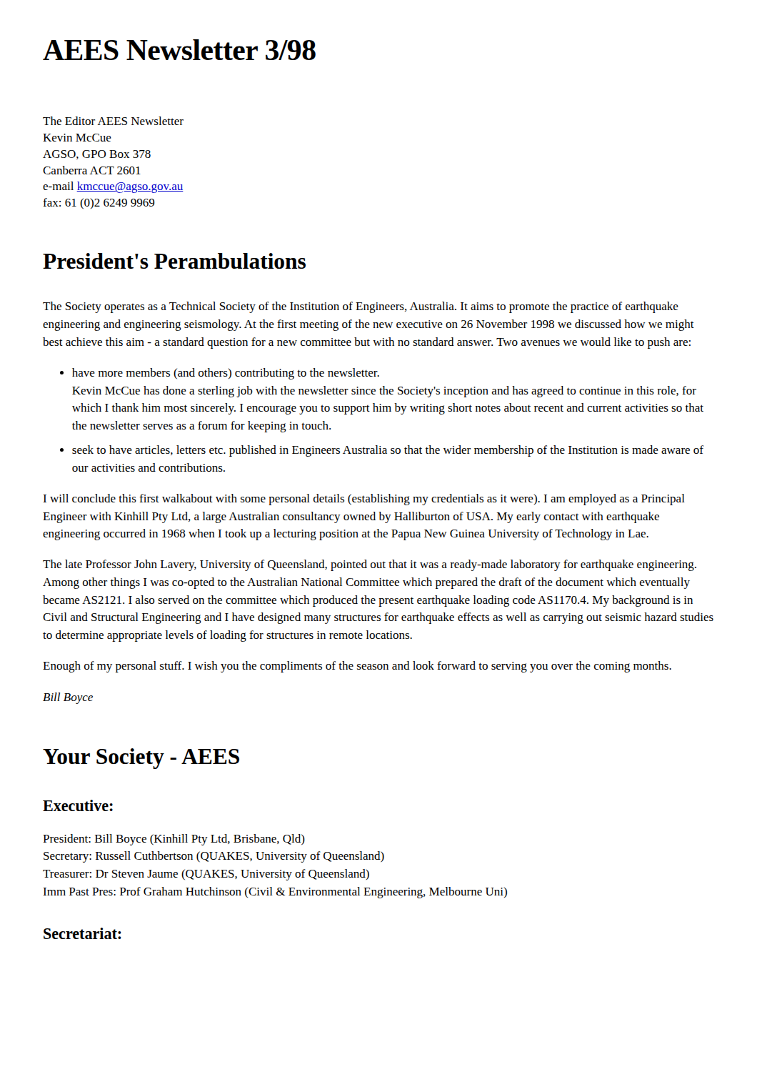AEES Newsletter 3/98
The Editor AEES Newsletter
Kevin McCue
AGSO, GPO Box 378
Canberra ACT 2601
e-mail kmccue@agso.gov.au
fax: 61 (0)2 6249 9969
President's Perambulations
The Society operates as a Technical Society of the Institution of Engineers, Australia. It aims to promote the practice of earthquake engineering and engineering seismology. At the first meeting of the new executive on 26 November 1998 we discussed how we might best achieve this aim - a standard question for a new committee but with no standard answer. Two avenues we would like to push are:
have more members (and others) contributing to the newsletter.
Kevin McCue has done a sterling job with the newsletter since the Society's inception and has agreed to continue in this role, for which I thank him most sincerely. I encourage you to support him by writing short notes about recent and current activities so that the newsletter serves as a forum for keeping in touch.
seek to have articles, letters etc. published in Engineers Australia so that the wider membership of the Institution is made aware of our activities and contributions.
I will conclude this first walkabout with some personal details (establishing my credentials as it were). I am employed as a Principal Engineer with Kinhill Pty Ltd, a large Australian consultancy owned by Halliburton of USA. My early contact with earthquake engineering occurred in 1968 when I took up a lecturing position at the Papua New Guinea University of Technology in Lae.
The late Professor John Lavery, University of Queensland, pointed out that it was a ready-made laboratory for earthquake engineering. Among other things I was co-opted to the Australian National Committee which prepared the draft of the document which eventually became AS2121. I also served on the committee which produced the present earthquake loading code AS1170.4. My background is in Civil and Structural Engineering and I have designed many structures for earthquake effects as well as carrying out seismic hazard studies to determine appropriate levels of loading for structures in remote locations.
Enough of my personal stuff. I wish you the compliments of the season and look forward to serving you over the coming months.
Bill Boyce
Your Society - AEES
Executive:
President: Bill Boyce (Kinhill Pty Ltd, Brisbane, Qld)
Secretary: Russell Cuthbertson (QUAKES, University of Queensland)
Treasurer: Dr Steven Jaume (QUAKES, University of Queensland)
Imm Past Pres: Prof Graham Hutchinson (Civil & Environmental Engineering, Melbourne Uni)
Secretariat: